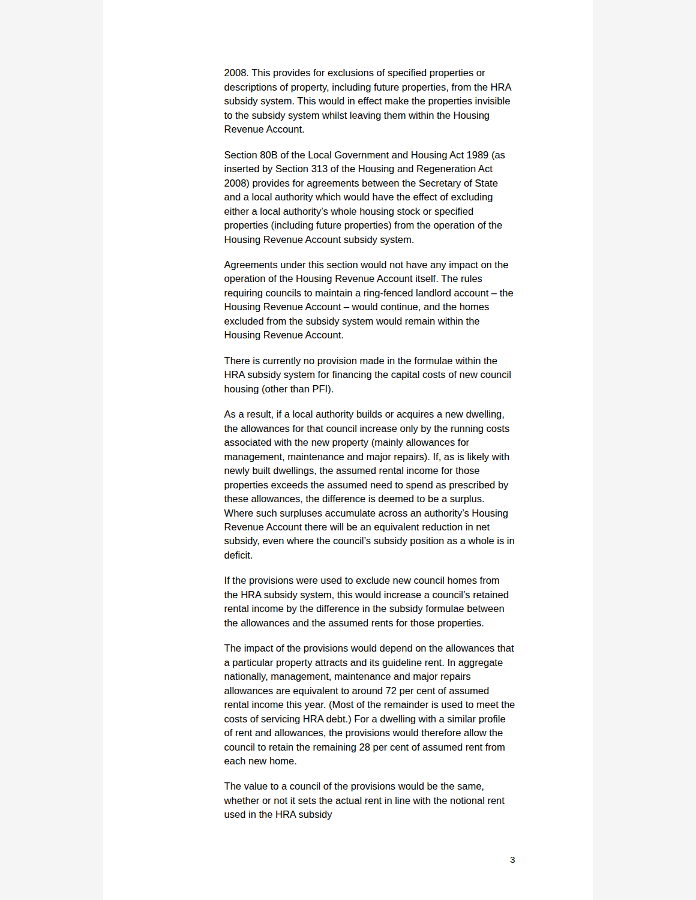2008. This provides for exclusions of specified properties or descriptions of property, including future properties, from the HRA subsidy system. This would in effect make the properties invisible to the subsidy system whilst leaving them within the Housing Revenue Account.
Section 80B of the Local Government and Housing Act 1989 (as inserted by Section 313 of the Housing and Regeneration Act 2008) provides for agreements between the Secretary of State and a local authority which would have the effect of excluding either a local authority’s whole housing stock or specified properties (including future properties) from the operation of the Housing Revenue Account subsidy system.
Agreements under this section would not have any impact on the operation of the Housing Revenue Account itself. The rules requiring councils to maintain a ring-fenced landlord account – the Housing Revenue Account – would continue, and the homes excluded from the subsidy system would remain within the Housing Revenue Account.
There is currently no provision made in the formulae within the HRA subsidy system for financing the capital costs of new council housing (other than PFI).
As a result, if a local authority builds or acquires a new dwelling, the allowances for that council increase only by the running costs associated with the new property (mainly allowances for management, maintenance and major repairs). If, as is likely with newly built dwellings, the assumed rental income for those properties exceeds the assumed need to spend as prescribed by these allowances, the difference is deemed to be a surplus. Where such surpluses accumulate across an authority’s Housing Revenue Account there will be an equivalent reduction in net subsidy, even where the council’s subsidy position as a whole is in deficit.
If the provisions were used to exclude new council homes from the HRA subsidy system, this would increase a council’s retained rental income by the difference in the subsidy formulae between the allowances and the assumed rents for those properties.
The impact of the provisions would depend on the allowances that a particular property attracts and its guideline rent. In aggregate nationally, management, maintenance and major repairs allowances are equivalent to around 72 per cent of assumed rental income this year. (Most of the remainder is used to meet the costs of servicing HRA debt.) For a dwelling with a similar profile of rent and allowances, the provisions would therefore allow the council to retain the remaining 28 per cent of assumed rent from each new home.
The value to a council of the provisions would be the same, whether or not it sets the actual rent in line with the notional rent used in the HRA subsidy
3